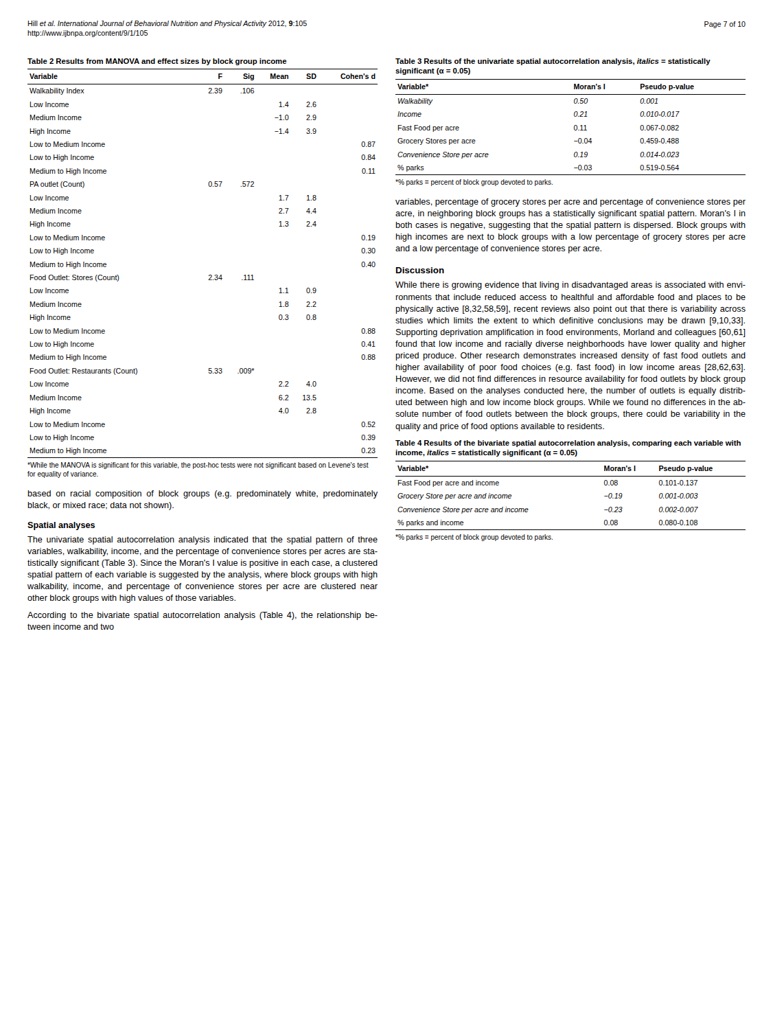Hill et al. International Journal of Behavioral Nutrition and Physical Activity 2012, 9:105
http://www.ijbnpa.org/content/9/1/105
Page 7 of 10
Table 2 Results from MANOVA and effect sizes by block group income
| Variable | F | Sig | Mean | SD | Cohen's d |
| --- | --- | --- | --- | --- | --- |
| Walkability Index | 2.39 | .106 | | | |
| Low Income | | | 1.4 | 2.6 | |
| Medium Income | | | −1.0 | 2.9 | |
| High Income | | | −1.4 | 3.9 | |
| Low to Medium Income | | | | | 0.87 |
| Low to High Income | | | | | 0.84 |
| Medium to High Income | | | | | 0.11 |
| PA outlet (Count) | 0.57 | .572 | | | |
| Low Income | | | 1.7 | 1.8 | |
| Medium Income | | | 2.7 | 4.4 | |
| High Income | | | 1.3 | 2.4 | |
| Low to Medium Income | | | | | 0.19 |
| Low to High Income | | | | | 0.30 |
| Medium to High Income | | | | | 0.40 |
| Food Outlet: Stores (Count) | 2.34 | .111 | | | |
| Low Income | | | 1.1 | 0.9 | |
| Medium Income | | | 1.8 | 2.2 | |
| High Income | | | 0.3 | 0.8 | |
| Low to Medium Income | | | | | 0.88 |
| Low to High Income | | | | | 0.41 |
| Medium to High Income | | | | | 0.88 |
| Food Outlet: Restaurants (Count) | 5.33 | .009* | | | |
| Low Income | | | 2.2 | 4.0 | |
| Medium Income | | | 6.2 | 13.5 | |
| High Income | | | 4.0 | 2.8 | |
| Low to Medium Income | | | | | 0.52 |
| Low to High Income | | | | | 0.39 |
| Medium to High Income | | | | | 0.23 |
*While the MANOVA is significant for this variable, the post-hoc tests were not significant based on Levene's test for equality of variance.
based on racial composition of block groups (e.g. predominately white, predominately black, or mixed race; data not shown).
Spatial analyses
The univariate spatial autocorrelation analysis indicated that the spatial pattern of three variables, walkability, income, and the percentage of convenience stores per acres are statistically significant (Table 3). Since the Moran's I value is positive in each case, a clustered spatial pattern of each variable is suggested by the analysis, where block groups with high walkability, income, and percentage of convenience stores per acre are clustered near other block groups with high values of those variables.
According to the bivariate spatial autocorrelation analysis (Table 4), the relationship between income and two
Table 3 Results of the univariate spatial autocorrelation analysis, italics = statistically significant (α = 0.05)
| Variable* | Moran's I | Pseudo p-value |
| --- | --- | --- |
| Walkability | 0.50 | 0.001 |
| Income | 0.21 | 0.010-0.017 |
| Fast Food per acre | 0.11 | 0.067-0.082 |
| Grocery Stores per acre | −0.04 | 0.459-0.488 |
| Convenience Store per acre | 0.19 | 0.014-0.023 |
| % parks | −0.03 | 0.519-0.564 |
*% parks = percent of block group devoted to parks.
variables, percentage of grocery stores per acre and percentage of convenience stores per acre, in neighboring block groups has a statistically significant spatial pattern. Moran's I in both cases is negative, suggesting that the spatial pattern is dispersed. Block groups with high incomes are next to block groups with a low percentage of grocery stores per acre and a low percentage of convenience stores per acre.
Discussion
While there is growing evidence that living in disadvantaged areas is associated with environments that include reduced access to healthful and affordable food and places to be physically active [8,32,58,59], recent reviews also point out that there is variability across studies which limits the extent to which definitive conclusions may be drawn [9,10,33]. Supporting deprivation amplification in food environments, Morland and colleagues [60,61] found that low income and racially diverse neighborhoods have lower quality and higher priced produce. Other research demonstrates increased density of fast food outlets and higher availability of poor food choices (e.g. fast food) in low income areas [28,62,63]. However, we did not find differences in resource availability for food outlets by block group income. Based on the analyses conducted here, the number of outlets is equally distributed between high and low income block groups. While we found no differences in the absolute number of food outlets between the block groups, there could be variability in the quality and price of food options available to residents.
Table 4 Results of the bivariate spatial autocorrelation analysis, comparing each variable with income, italics = statistically significant (α = 0.05)
| Variable* | Moran's I | Pseudo p-value |
| --- | --- | --- |
| Fast Food per acre and income | 0.08 | 0.101-0.137 |
| Grocery Store per acre and income | −0.19 | 0.001-0.003 |
| Convenience Store per acre and income | −0.23 | 0.002-0.007 |
| % parks and income | 0.08 | 0.080-0.108 |
*% parks = percent of block group devoted to parks.